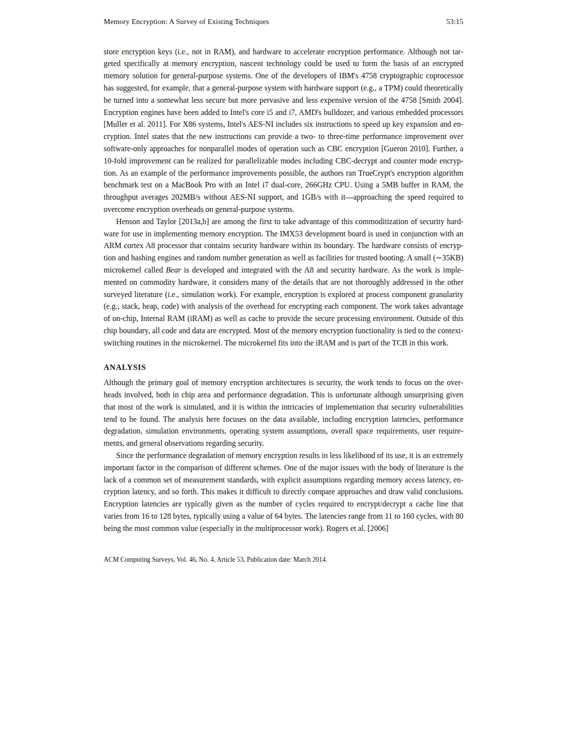Memory Encryption: A Survey of Existing Techniques 53:15
store encryption keys (i.e., not in RAM), and hardware to accelerate encryption performance. Although not targeted specifically at memory encryption, nascent technology could be used to form the basis of an encrypted memory solution for general-purpose systems. One of the developers of IBM's 4758 cryptographic coprocessor has suggested, for example, that a general-purpose system with hardware support (e.g., a TPM) could theoretically be turned into a somewhat less secure but more pervasive and less expensive version of the 4758 [Smith 2004]. Encryption engines have been added to Intel's core i5 and i7, AMD's bulldozer, and various embedded processors [Muller et al. 2011]. For X86 systems, Intel's AES-NI includes six instructions to speed up key expansion and encryption. Intel states that the new instructions can provide a two- to three-time performance improvement over software-only approaches for nonparallel modes of operation such as CBC encryption [Gueron 2010]. Further, a 10-fold improvement can be realized for parallelizable modes including CBC-decrypt and counter mode encryption. As an example of the performance improvements possible, the authors ran TrueCrypt's encryption algorithm benchmark test on a MacBook Pro with an Intel i7 dual-core, 266GHz CPU. Using a 5MB buffer in RAM, the throughput averages 202MB/s without AES-NI support, and 1GB/s with it—approaching the speed required to overcome encryption overheads on general-purpose systems.
Henson and Taylor [2013a,b] are among the first to take advantage of this commoditization of security hardware for use in implementing memory encryption. The IMX53 development board is used in conjunction with an ARM cortex A8 processor that contains security hardware within its boundary. The hardware consists of encryption and hashing engines and random number generation as well as facilities for trusted booting. A small (∼35KB) microkernel called Bear is developed and integrated with the A8 and security hardware. As the work is implemented on commodity hardware, it considers many of the details that are not thoroughly addressed in the other surveyed literature (i.e., simulation work). For example, encryption is explored at process component granularity (e.g., stack, heap, code) with analysis of the overhead for encrypting each component. The work takes advantage of on-chip, Internal RAM (iRAM) as well as cache to provide the secure processing environment. Outside of this chip boundary, all code and data are encrypted. Most of the memory encryption functionality is tied to the context-switching routines in the microkernel. The microkernel fits into the iRAM and is part of the TCB in this work.
ANALYSIS
Although the primary goal of memory encryption architectures is security, the work tends to focus on the overheads involved, both in chip area and performance degradation. This is unfortunate although unsurprising given that most of the work is simulated, and it is within the intricacies of implementation that security vulnerabilities tend to be found. The analysis here focuses on the data available, including encryption latencies, performance degradation, simulation environments, operating system assumptions, overall space requirements, user requirements, and general observations regarding security.
Since the performance degradation of memory encryption results in less likelihood of its use, it is an extremely important factor in the comparison of different schemes. One of the major issues with the body of literature is the lack of a common set of measurement standards, with explicit assumptions regarding memory access latency, encryption latency, and so forth. This makes it difficult to directly compare approaches and draw valid conclusions. Encryption latencies are typically given as the number of cycles required to encrypt/decrypt a cache line that varies from 16 to 128 bytes, typically using a value of 64 bytes. The latencies range from 11 to 160 cycles, with 80 being the most common value (especially in the multiprocessor work). Rogers et al. [2006]
ACM Computing Surveys, Vol. 46, No. 4, Article 53, Publication date: March 2014.